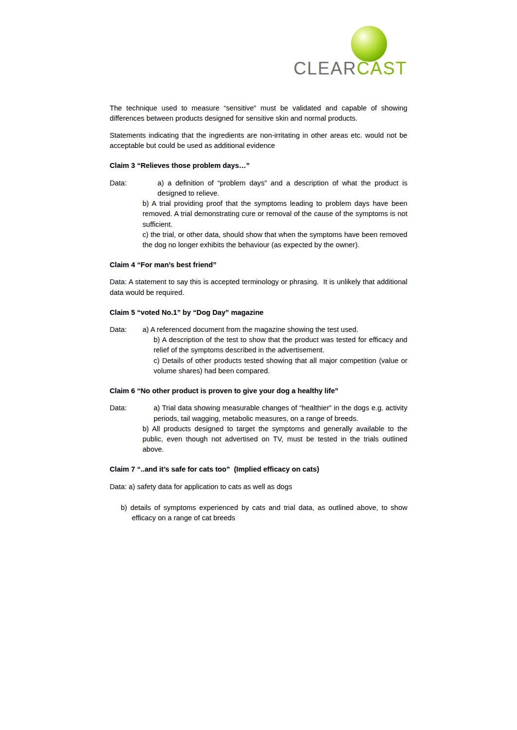CLEARCAST
The technique used to measure “sensitive” must be validated and capable of showing differences between products designed for sensitive skin and normal products.
Statements indicating that the ingredients are non-irritating in other areas etc. would not be acceptable but could be used as additional evidence
Claim 3 “Relieves those problem days…”
Data:
a) a definition of “problem days” and a description of what the product is designed to relieve.
b) A trial providing proof that the symptoms leading to problem days have been removed. A trial demonstrating cure or removal of the cause of the symptoms is not sufficient.
c) the trial, or other data, should show that when the symptoms have been removed the dog no longer exhibits the behaviour (as expected by the owner).
Claim 4 “For man’s best friend”
Data: A statement to say this is accepted terminology or phrasing. It is unlikely that additional data would be required.
Claim 5 “voted No.1” by “Dog Day” magazine
Data:
a) A referenced document from the magazine showing the test used.
b) A description of the test to show that the product was tested for efficacy and relief of the symptoms described in the advertisement.
c) Details of other products tested showing that all major competition (value or volume shares) had been compared.
Claim 6 “No other product is proven to give your dog a healthy life”
Data:
a) Trial data showing measurable changes of “healthier” in the dogs e.g. activity periods, tail wagging, metabolic measures, on a range of breeds.
b) All products designed to target the symptoms and generally available to the public, even though not advertised on TV, must be tested in the trials outlined above.
Claim 7 “..and it’s safe for cats too” (Implied efficacy on cats)
Data: a) safety data for application to cats as well as dogs
b) details of symptoms experienced by cats and trial data, as outlined above, to show efficacy on a range of cat breeds